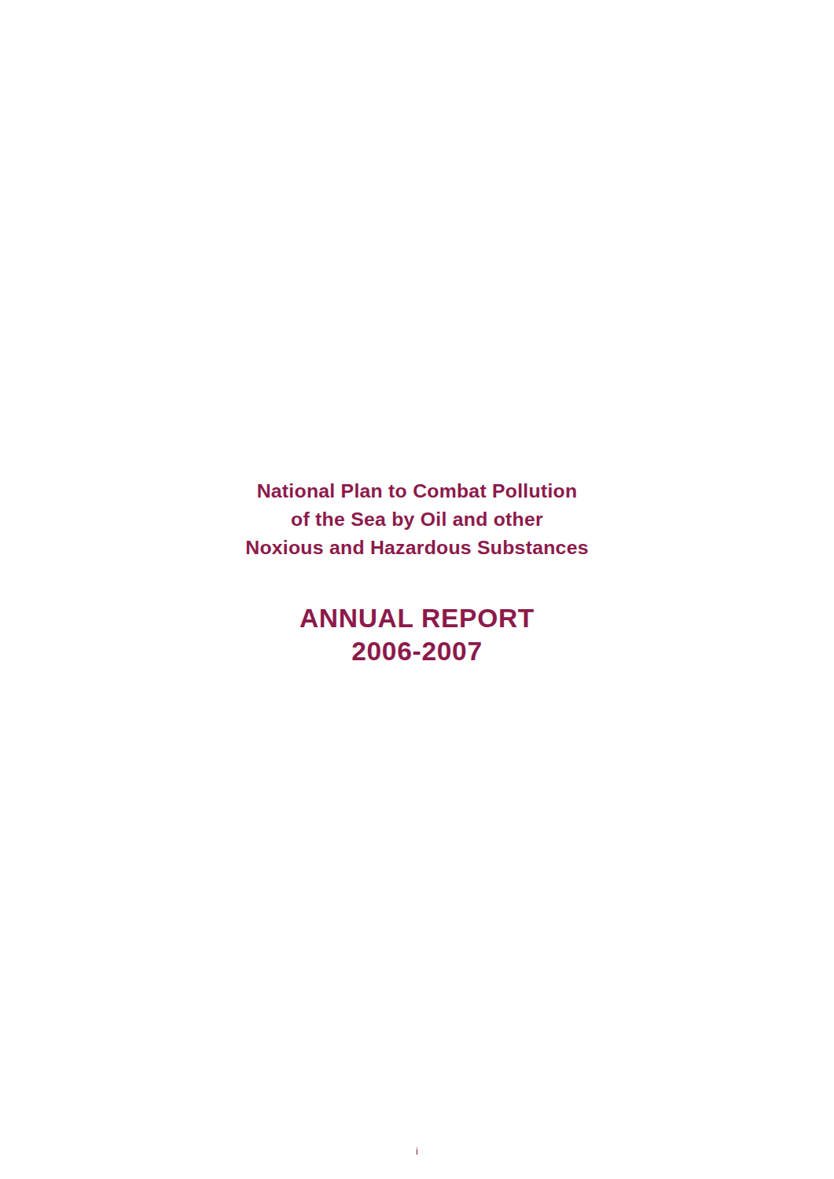National Plan to Combat Pollution
of the Sea by Oil and other
Noxious and Hazardous Substances
ANNUAL REPORT
2006-2007
i